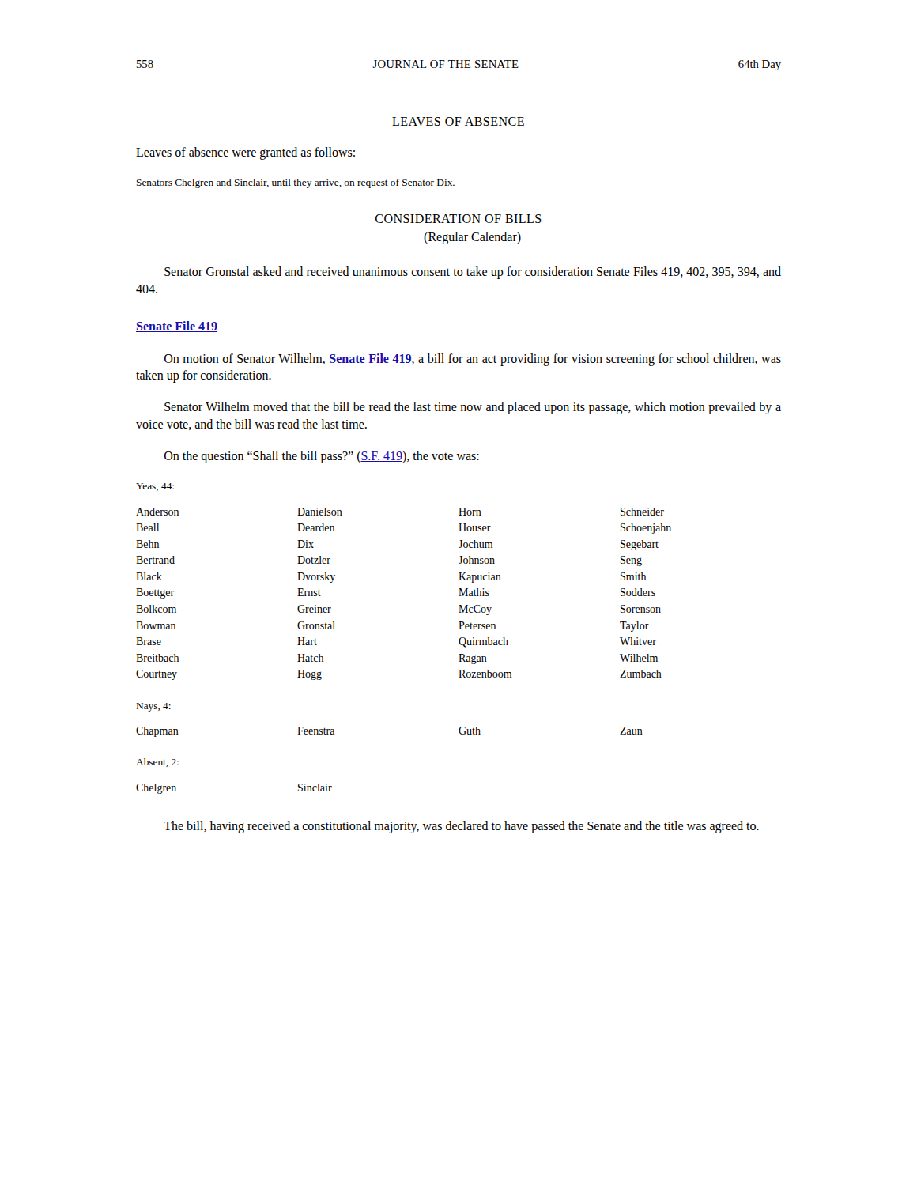558 JOURNAL OF THE SENATE 64th Day
LEAVES OF ABSENCE
Leaves of absence were granted as follows:
Senators Chelgren and Sinclair, until they arrive, on request of Senator Dix.
CONSIDERATION OF BILLS
(Regular Calendar)
Senator Gronstal asked and received unanimous consent to take up for consideration Senate Files 419, 402, 395, 394, and 404.
Senate File 419
On motion of Senator Wilhelm, Senate File 419, a bill for an act providing for vision screening for school children, was taken up for consideration.
Senator Wilhelm moved that the bill be read the last time now and placed upon its passage, which motion prevailed by a voice vote, and the bill was read the last time.
On the question “Shall the bill pass?” (S.F. 419), the vote was:
Yeas, 44:
| Anderson | Danielson | Horn | Schneider |
| Beall | Dearden | Houser | Schoenjahn |
| Behn | Dix | Jochum | Segebart |
| Bertrand | Dotzler | Johnson | Seng |
| Black | Dvorsky | Kapucian | Smith |
| Boettger | Ernst | Mathis | Sodders |
| Bolkcom | Greiner | McCoy | Sorenson |
| Bowman | Gronstal | Petersen | Taylor |
| Brase | Hart | Quirmbach | Whitver |
| Breitbach | Hatch | Ragan | Wilhelm |
| Courtney | Hogg | Rozenboom | Zumbach |
Nays, 4:
| Chapman | Feenstra | Guth | Zaun |
Absent, 2:
| Chelgren | Sinclair | | |
The bill, having received a constitutional majority, was declared to have passed the Senate and the title was agreed to.